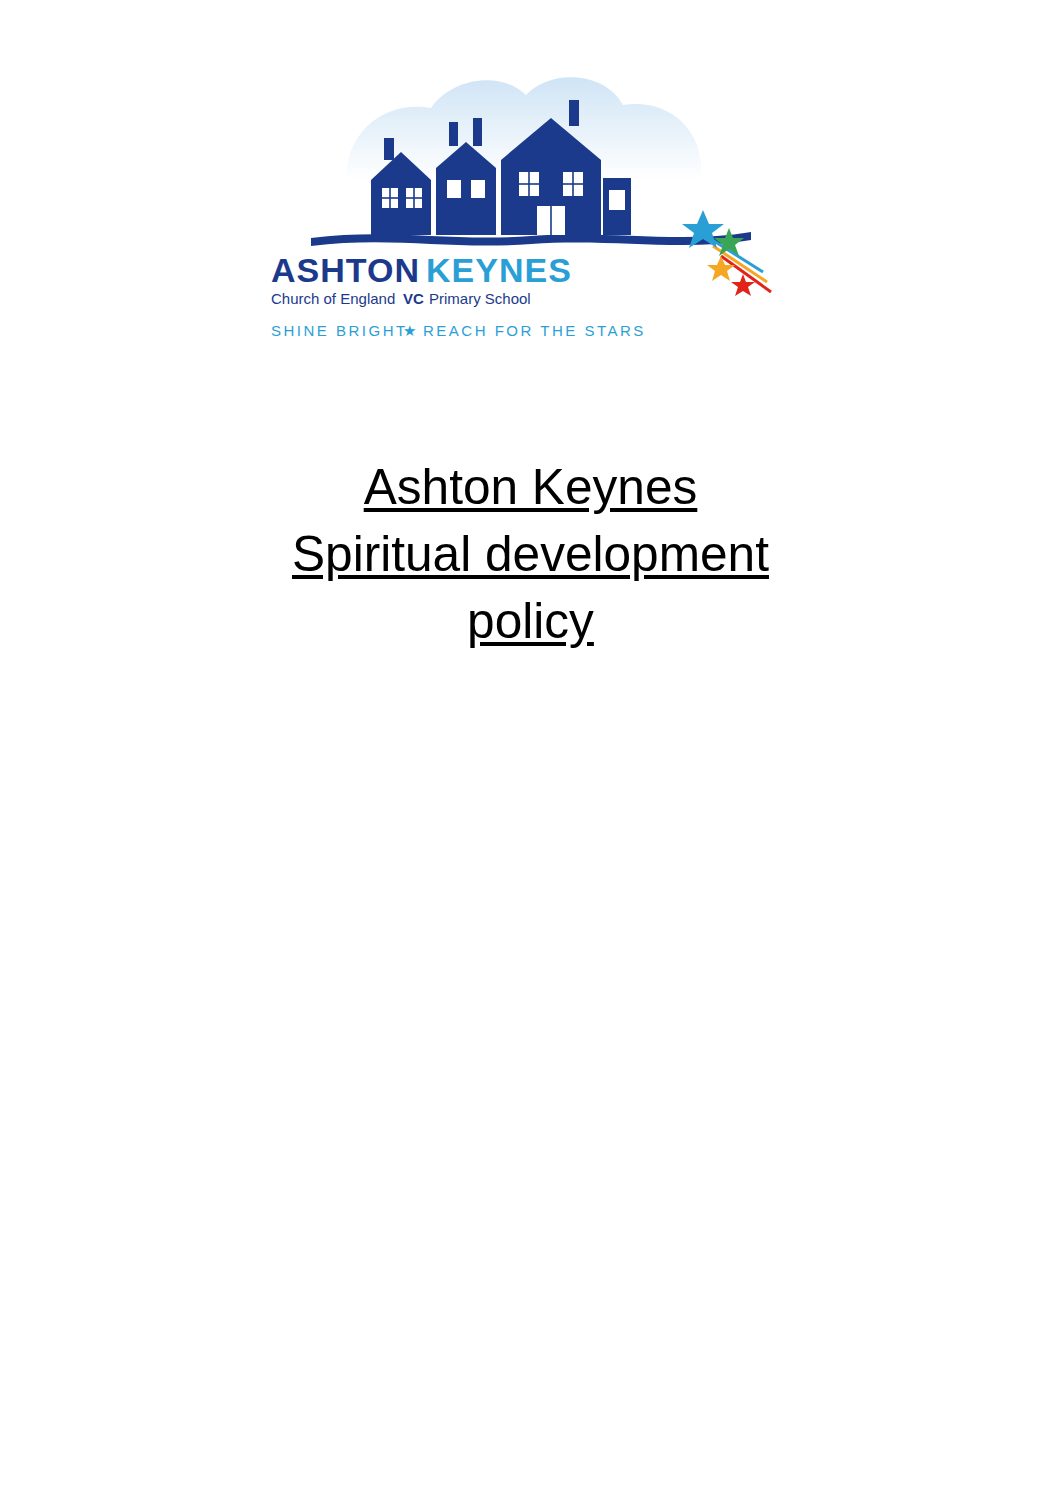ASHTON KEYNES Church of England VC Primary School SHINE BRIGHT ★ REACH FOR THE STARS
Ashton Keynes Spiritual development policy